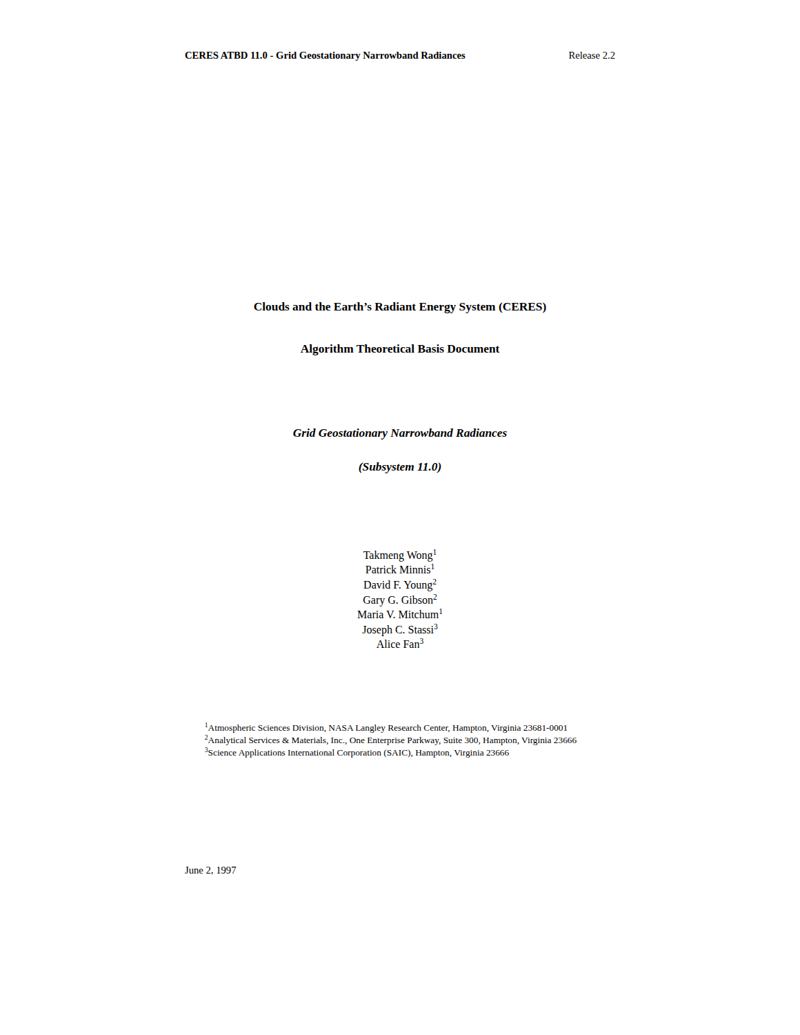CERES ATBD 11.0 - Grid Geostationary Narrowband Radiances Release 2.2
Clouds and the Earth’s Radiant Energy System (CERES)
Algorithm Theoretical Basis Document
Grid Geostationary Narrowband Radiances
(Subsystem 11.0)
Takmeng Wong1
Patrick Minnis1
David F. Young2
Gary G. Gibson2
Maria V. Mitchum1
Joseph C. Stassi3
Alice Fan3
1Atmospheric Sciences Division, NASA Langley Research Center, Hampton, Virginia 23681-0001
2Analytical Services & Materials, Inc., One Enterprise Parkway, Suite 300, Hampton, Virginia 23666
3Science Applications International Corporation (SAIC), Hampton, Virginia 23666
June 2, 1997